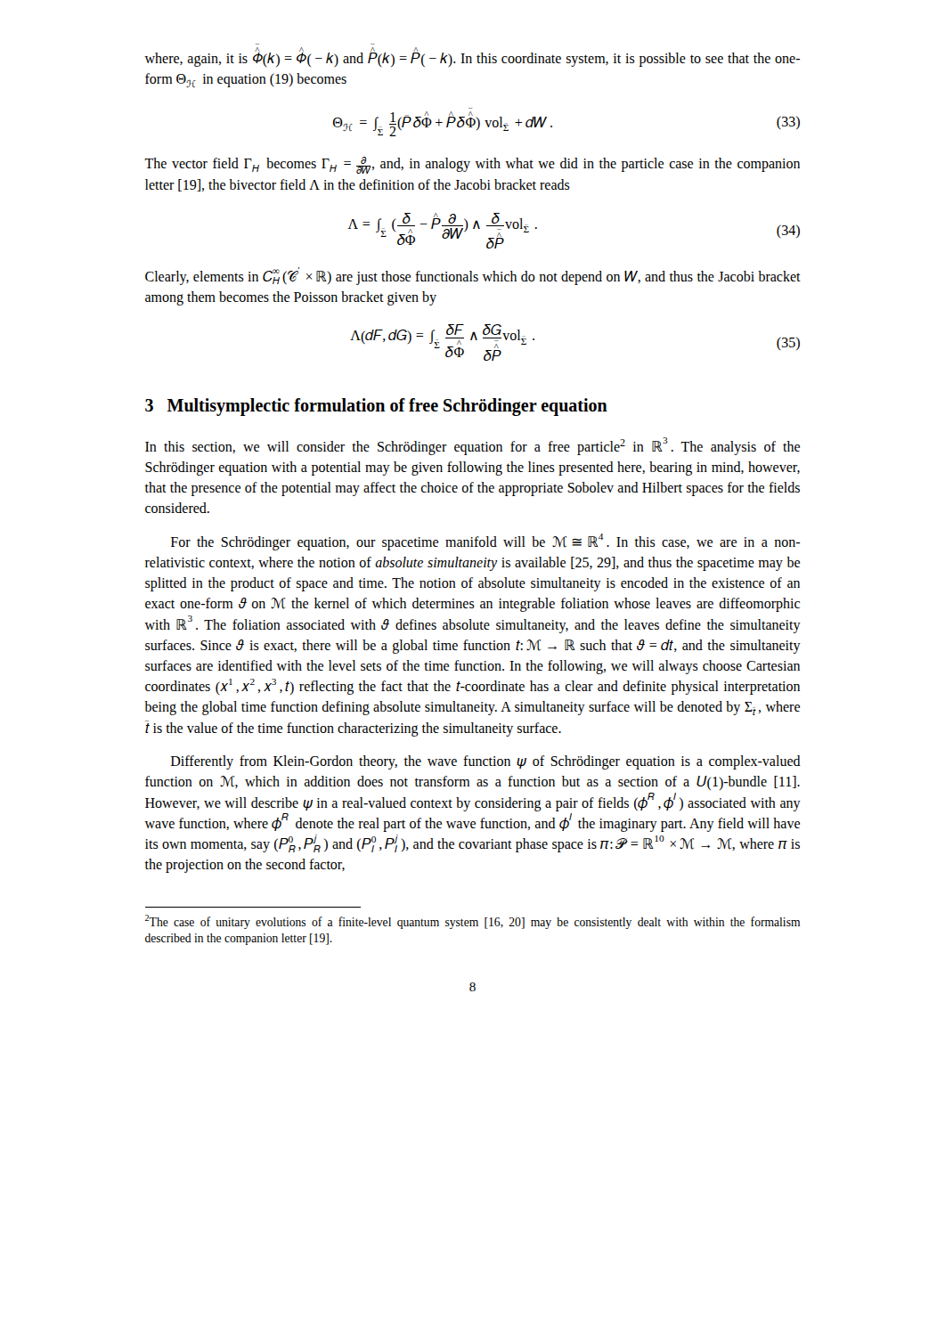where, again, it is Φ^‾(k)=Φ^(−k) and P^‾(k)=P^(−k). In this coordinate system, it is possible to see that the one-form Θℋ in equation (19) becomes
Θℋ = ∫Σ‾ 12 ( P‾δΦ^ + P^δΦ^‾ ) volΣ‾ + dW .
(33)
The vector field ΓH becomes ΓH=∂∂W, and, in analogy with what we did in the particle case in the companion letter [19], the bivector field Λ in the definition of the Jacobi bracket reads
Λ = ∫Σ‾ ( δδΦ^ − P^ ∂∂W ) ∧ δδP^‾ volΣ‾ .
(34)
Clearly, elements in CH∞(𝒞′×ℝ) are just those functionals which do not depend on W, and thus the Jacobi bracket among them becomes the Poisson bracket given by
Λ(dF,dG) = ∫Σ‾ δFδΦ^ ∧ δGδP^‾ volΣ‾ .
(35)
3 Multisymplectic formulation of free Schrödinger equation
In this section, we will consider the Schrödinger equation for a free particle2 in ℝ3. The analysis of the Schrödinger equation with a potential may be given following the lines presented here, bearing in mind, however, that the presence of the potential may affect the choice of the appropriate Sobolev and Hilbert spaces for the fields considered.
For the Schrödinger equation, our spacetime manifold will be ℳ≅ℝ4. In this case, we are in a non-relativistic context, where the notion of absolute simultaneity is available [25, 29], and thus the spacetime may be splitted in the product of space and time. The notion of absolute simultaneity is encoded in the existence of an exact one-form ϑ on ℳ the kernel of which determines an integrable foliation whose leaves are diffeomorphic with ℝ3. The foliation associated with ϑ defines absolute simultaneity, and the leaves define the simultaneity surfaces. Since ϑ is exact, there will be a global time function t:ℳ→ℝ such that ϑ=dt, and the simultaneity surfaces are identified with the level sets of the time function. In the following, we will always choose Cartesian coordinates (x1,x2,x3,t) reflecting the fact that the t-coordinate has a clear and definite physical interpretation being the global time function defining absolute simultaneity. A simultaneity surface will be denoted by Σt‾, where t‾ is the value of the time function characterizing the simultaneity surface.
Differently from Klein-Gordon theory, the wave function ψ of Schrödinger equation is a complex-valued function on ℳ, which in addition does not transform as a function but as a section of a U(1)-bundle [11]. However, we will describe ψ in a real-valued context by considering a pair of fields (ϕR,ϕI) associated with any wave function, where ϕR denote the real part of the wave function, and ϕI the imaginary part. Any field will have its own momenta, say (PR0,PRj) and (PI0,PIj), and the covariant phase space is π:𝒫=ℝ10×ℳ→ℳ, where π is the projection on the second factor,
2The case of unitary evolutions of a finite-level quantum system [16, 20] may be consistently dealt with within the formalism described in the companion letter [19].
8